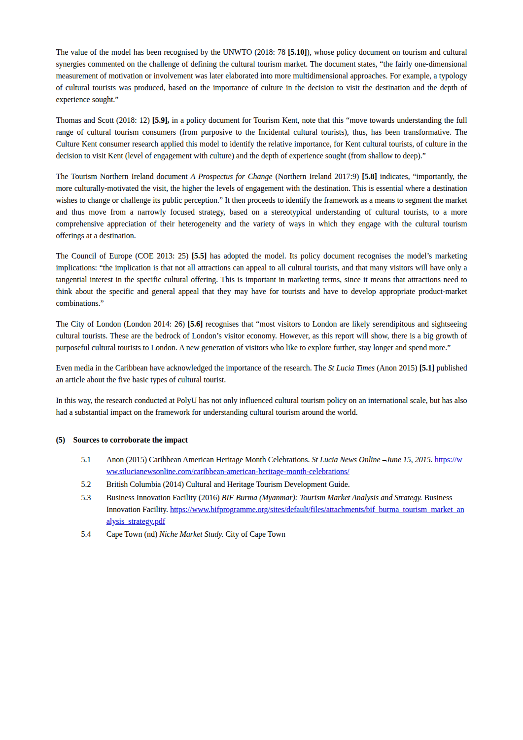The value of the model has been recognised by the UNWTO (2018: 78 [5.10]), whose policy document on tourism and cultural synergies commented on the challenge of defining the cultural tourism market. The document states, “the fairly one-dimensional measurement of motivation or involvement was later elaborated into more multidimensional approaches. For example, a typology of cultural tourists was produced, based on the importance of culture in the decision to visit the destination and the depth of experience sought.”
Thomas and Scott (2018: 12) [5.9], in a policy document for Tourism Kent, note that this “move towards understanding the full range of cultural tourism consumers (from purposive to the Incidental cultural tourists), thus, has been transformative. The Culture Kent consumer research applied this model to identify the relative importance, for Kent cultural tourists, of culture in the decision to visit Kent (level of engagement with culture) and the depth of experience sought (from shallow to deep).”
The Tourism Northern Ireland document A Prospectus for Change (Northern Ireland 2017:9) [5.8] indicates, “importantly, the more culturally-motivated the visit, the higher the levels of engagement with the destination. This is essential where a destination wishes to change or challenge its public perception.” It then proceeds to identify the framework as a means to segment the market and thus move from a narrowly focused strategy, based on a stereotypical understanding of cultural tourists, to a more comprehensive appreciation of their heterogeneity and the variety of ways in which they engage with the cultural tourism offerings at a destination.
The Council of Europe (COE 2013: 25) [5.5] has adopted the model. Its policy document recognises the model’s marketing implications: “the implication is that not all attractions can appeal to all cultural tourists, and that many visitors will have only a tangential interest in the specific cultural offering. This is important in marketing terms, since it means that attractions need to think about the specific and general appeal that they may have for tourists and have to develop appropriate product-market combinations.”
The City of London (London 2014: 26) [5.6] recognises that “most visitors to London are likely serendipitous and sightseeing cultural tourists. These are the bedrock of London’s visitor economy. However, as this report will show, there is a big growth of purposeful cultural tourists to London. A new generation of visitors who like to explore further, stay longer and spend more.”
Even media in the Caribbean have acknowledged the importance of the research. The St Lucia Times (Anon 2015) [5.1] published an article about the five basic types of cultural tourist.
In this way, the research conducted at PolyU has not only influenced cultural tourism policy on an international scale, but has also had a substantial impact on the framework for understanding cultural tourism around the world.
(5) Sources to corroborate the impact
5.1 Anon (2015) Caribbean American Heritage Month Celebrations. St Lucia News Online –June 15, 2015. https://www.stlucianewsonline.com/caribbean-american-heritage-month-celebrations/
5.2 British Columbia (2014) Cultural and Heritage Tourism Development Guide.
5.3 Business Innovation Facility (2016) BIF Burma (Myanmar): Tourism Market Analysis and Strategy. Business Innovation Facility. https://www.bifprogramme.org/sites/default/files/attachments/bif_burma_tourism_market_analysis_strategy.pdf
5.4 Cape Town (nd) Niche Market Study. City of Cape Town